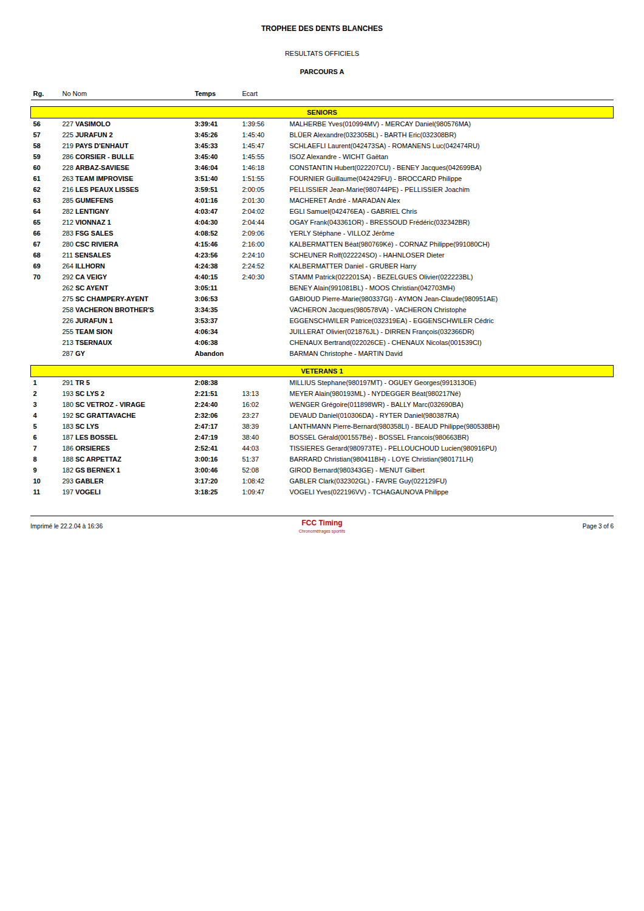TROPHEE DES DENTS BLANCHES
RESULTATS OFFICIELS
PARCOURS A
| Rg. | No Nom | Temps | Ecart | |
| --- | --- | --- | --- | --- |
| SENIORS |
| 56 | 227 VASIMOLO | 3:39:41 | 1:39:56 | MALHERBE Yves(010994MV) - MERCAY Daniel(980576MA) |
| 57 | 225 JURAFUN 2 | 3:45:26 | 1:45:40 | BLÜER Alexandre(032305BL) - BARTH Eric(032308BR) |
| 58 | 219 PAYS D'ENHAUT | 3:45:33 | 1:45:47 | SCHLAEFLI Laurent(042473SA) - ROMANENS Luc(042474RU) |
| 59 | 286 CORSIER - BULLE | 3:45:40 | 1:45:55 | ISOZ Alexandre - WICHT Gaëtan |
| 60 | 228 ARBAZ-SAVIESE | 3:46:04 | 1:46:18 | CONSTANTIN Hubert(022207CU) - BENEY Jacques(042699BA) |
| 61 | 263 TEAM IMPROVISE | 3:51:40 | 1:51:55 | FOURNIER Guillaume(042429FU) - BROCCARD Philippe |
| 62 | 216 LES PEAUX LISSES | 3:59:51 | 2:00:05 | PELLISSIER Jean-Marie(980744PE) - PELLISSIER Joachim |
| 63 | 285 GUMEFENS | 4:01:16 | 2:01:30 | MACHERET André - MARADAN Alex |
| 64 | 282 LENTIGNY | 4:03:47 | 2:04:02 | EGLI Samuel(042476EA) - GABRIEL Chris |
| 65 | 212 VIONNAZ 1 | 4:04:30 | 2:04:44 | OGAY Frank(043361OR) - BRESSOUD Frédéric(032342BR) |
| 66 | 283 FSG SALES | 4:08:52 | 2:09:06 | YERLY Stéphane - VILLOZ Jérôme |
| 67 | 280 CSC RIVIERA | 4:15:46 | 2:16:00 | KALBERMATTEN Béat(980769Ké) - CORNAZ Philippe(991080CH) |
| 68 | 211 SENSALES | 4:23:56 | 2:24:10 | SCHEUNER Rolf(022224SO) - HAHNLOSER Dieter |
| 69 | 264 ILLHORN | 4:24:38 | 2:24:52 | KALBERMATTER Daniel - GRUBER Harry |
| 70 | 292 CA VEIGY | 4:40:15 | 2:40:30 | STAMM Patrick(022201SA) - BEZELGUES Olivier(022223BL) |
| | 262 SC AYENT | 3:05:11 | | BENEY Alain(991081BL) - MOOS Christian(042703MH) |
| | 275 SC CHAMPERY-AYENT | 3:06:53 | | GABIOUD Pierre-Marie(980337GI) - AYMON Jean-Claude(980951AE) |
| | 258 VACHERON BROTHER'S | 3:34:35 | | VACHERON Jacques(980578VA) - VACHERON Christophe |
| | 226 JURAFUN 1 | 3:53:37 | | EGGENSCHWILER Patrice(032319EA) - EGGENSCHWILER Cédric |
| | 255 TEAM SION | 4:06:34 | | JUILLERAT Olivier(021876JL) - DIRREN François(032366DR) |
| | 213 TSERNAUX | 4:06:38 | | CHENAUX Bertrand(022026CE) - CHENAUX Nicolas(001539CI) |
| | 287 GY | Abandon | | BARMAN Christophe - MARTIN David |
| VETERANS 1 |
| 1 | 291 TR 5 | 2:08:38 | | MILLIUS Stephane(980197MT) - OGUEY Georges(991313OE) |
| 2 | 193 SC LYS 2 | 2:21:51 | 13:13 | MEYER Alain(980193ML) - NYDEGGER Béat(980217Né) |
| 3 | 180 SC VETROZ - VIRAGE | 2:24:40 | 16:02 | WENGER Grégoire(011898WR) - BALLY Marc(032690BA) |
| 4 | 192 SC GRATTAVACHE | 2:32:06 | 23:27 | DEVAUD Daniel(010306DA) - RYTER Daniel(980387RA) |
| 5 | 183 SC LYS | 2:47:17 | 38:39 | LANTHMANN Pierre-Bernard(980358LI) - BEAUD Philippe(980538BH) |
| 6 | 187 LES BOSSEL | 2:47:19 | 38:40 | BOSSEL Gérald(001557Bé) - BOSSEL Francois(980663BR) |
| 7 | 186 ORSIERES | 2:52:41 | 44:03 | TISSIERES Gerard(980973TE) - PELLOUCHOUD Lucien(980916PU) |
| 8 | 188 SC ARPETTAZ | 3:00:16 | 51:37 | BARRARD Christian(980411BH) - LOYE Christian(980171LH) |
| 9 | 182 GS BERNEX 1 | 3:00:46 | 52:08 | GIROD Bernard(980343GE) - MENUT Gilbert |
| 10 | 293 GABLER | 3:17:20 | 1:08:42 | GABLER Clark(032302GL) - FAVRE Guy(022129FU) |
| 11 | 197 VOGELI | 3:18:25 | 1:09:47 | VOGELI Yves(022196VV) - TCHAGAUNOVA Philippe |
Imprimé le 22.2.04 à 16:36
FCC Timing
Chronométrages sportifs
Page 3 of 6